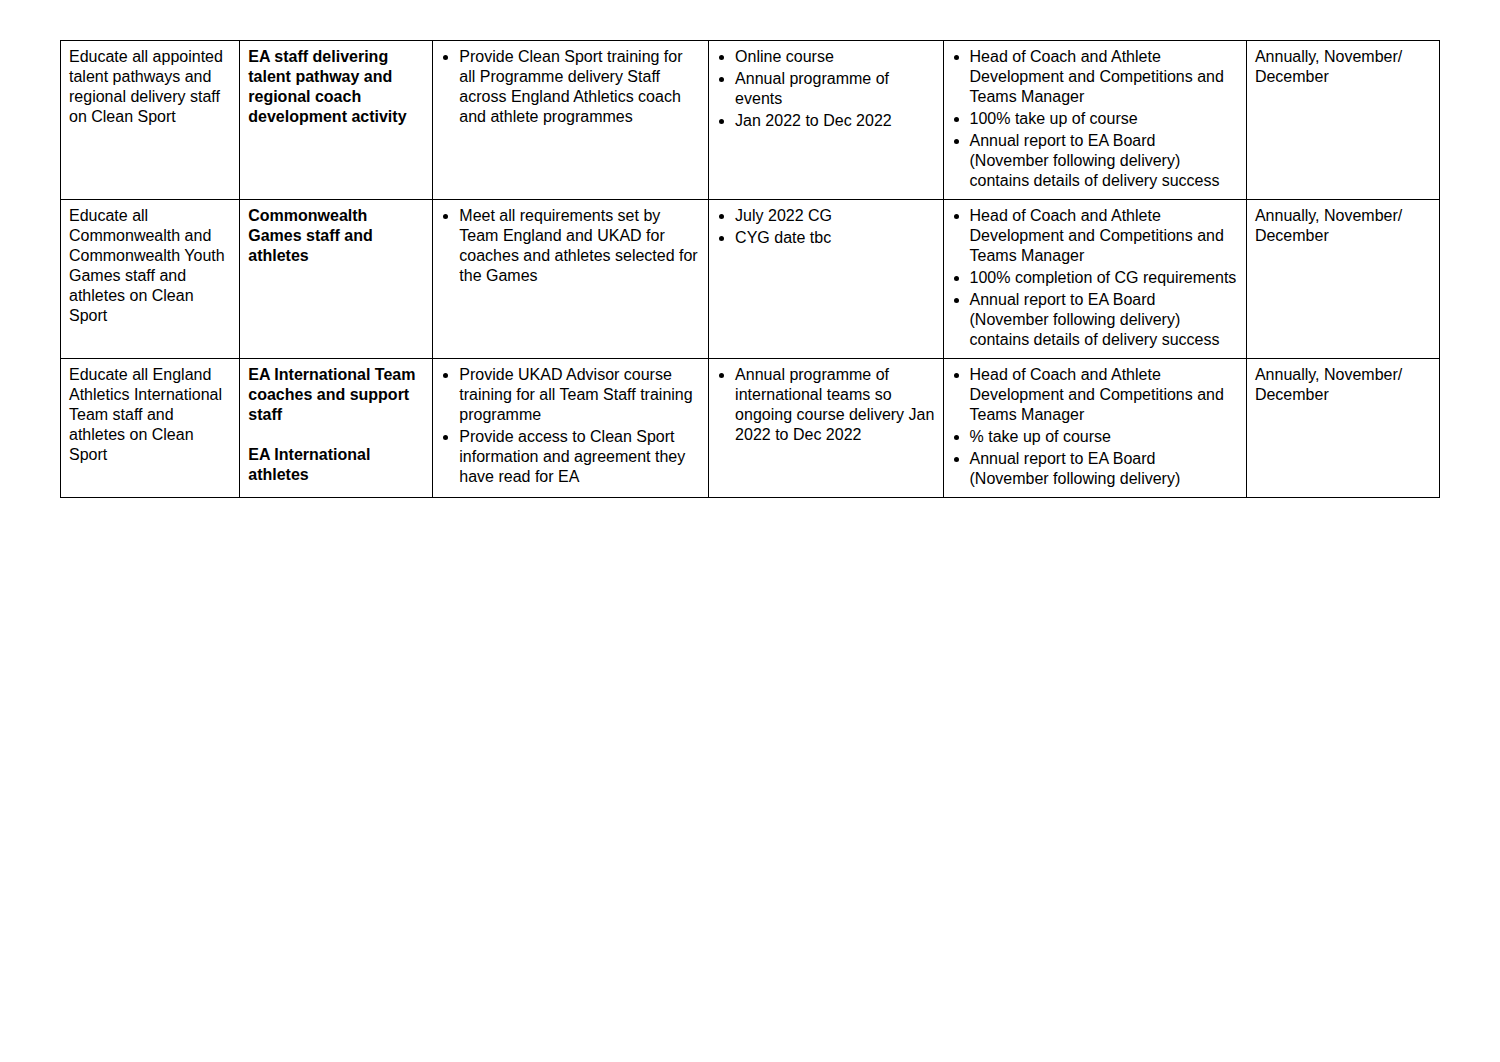| Educate all appointed talent pathways and regional delivery staff on Clean Sport | EA staff delivering talent pathway and regional coach development activity | Provide Clean Sport training for all Programme delivery Staff across England Athletics coach and athlete programmes | Online course Annual programme of events Jan 2022 to Dec 2022 | Head of Coach and Athlete Development and Competitions and Teams Manager 100% take up of course Annual report to EA Board (November following delivery) contains details of delivery success | Annually, November/ December |
| Educate all Commonwealth and Commonwealth Youth Games staff and athletes on Clean Sport | Commonwealth Games staff and athletes | Meet all requirements set by Team England and UKAD for coaches and athletes selected for the Games | July 2022 CG CYG date tbc | Head of Coach and Athlete Development and Competitions and Teams Manager 100% completion of CG requirements Annual report to EA Board (November following delivery) contains details of delivery success | Annually, November/ December |
| Educate all England Athletics International Team staff and athletes on Clean Sport | EA International Team coaches and support staff EA International athletes | Provide UKAD Advisor course training for all Team Staff training programme Provide access to Clean Sport information and agreement they have read for EA | Annual programme of international teams so ongoing course delivery Jan 2022 to Dec 2022 | Head of Coach and Athlete Development and Competitions and Teams Manager % take up of course Annual report to EA Board (November following delivery) | Annually, November/ December |